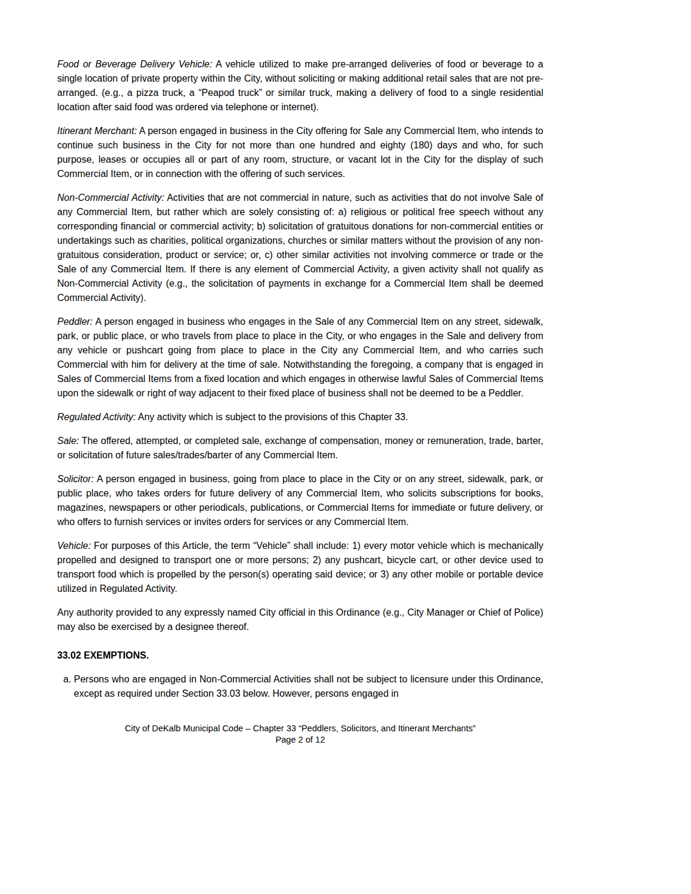Food or Beverage Delivery Vehicle: A vehicle utilized to make pre-arranged deliveries of food or beverage to a single location of private property within the City, without soliciting or making additional retail sales that are not pre-arranged. (e.g., a pizza truck, a “Peapod truck” or similar truck, making a delivery of food to a single residential location after said food was ordered via telephone or internet).
Itinerant Merchant: A person engaged in business in the City offering for Sale any Commercial Item, who intends to continue such business in the City for not more than one hundred and eighty (180) days and who, for such purpose, leases or occupies all or part of any room, structure, or vacant lot in the City for the display of such Commercial Item, or in connection with the offering of such services.
Non-Commercial Activity: Activities that are not commercial in nature, such as activities that do not involve Sale of any Commercial Item, but rather which are solely consisting of: a) religious or political free speech without any corresponding financial or commercial activity; b) solicitation of gratuitous donations for non-commercial entities or undertakings such as charities, political organizations, churches or similar matters without the provision of any non-gratuitous consideration, product or service; or, c) other similar activities not involving commerce or trade or the Sale of any Commercial Item. If there is any element of Commercial Activity, a given activity shall not qualify as Non-Commercial Activity (e.g., the solicitation of payments in exchange for a Commercial Item shall be deemed Commercial Activity).
Peddler: A person engaged in business who engages in the Sale of any Commercial Item on any street, sidewalk, park, or public place, or who travels from place to place in the City, or who engages in the Sale and delivery from any vehicle or pushcart going from place to place in the City any Commercial Item, and who carries such Commercial with him for delivery at the time of sale. Notwithstanding the foregoing, a company that is engaged in Sales of Commercial Items from a fixed location and which engages in otherwise lawful Sales of Commercial Items upon the sidewalk or right of way adjacent to their fixed place of business shall not be deemed to be a Peddler.
Regulated Activity: Any activity which is subject to the provisions of this Chapter 33.
Sale: The offered, attempted, or completed sale, exchange of compensation, money or remuneration, trade, barter, or solicitation of future sales/trades/barter of any Commercial Item.
Solicitor: A person engaged in business, going from place to place in the City or on any street, sidewalk, park, or public place, who takes orders for future delivery of any Commercial Item, who solicits subscriptions for books, magazines, newspapers or other periodicals, publications, or Commercial Items for immediate or future delivery, or who offers to furnish services or invites orders for services or any Commercial Item.
Vehicle: For purposes of this Article, the term “Vehicle” shall include: 1) every motor vehicle which is mechanically propelled and designed to transport one or more persons; 2) any pushcart, bicycle cart, or other device used to transport food which is propelled by the person(s) operating said device; or 3) any other mobile or portable device utilized in Regulated Activity.
Any authority provided to any expressly named City official in this Ordinance (e.g., City Manager or Chief of Police) may also be exercised by a designee thereof.
33.02 EXEMPTIONS.
Persons who are engaged in Non-Commercial Activities shall not be subject to licensure under this Ordinance, except as required under Section 33.03 below. However, persons engaged in
City of DeKalb Municipal Code – Chapter 33 “Peddlers, Solicitors, and Itinerant Merchants”
Page 2 of 12